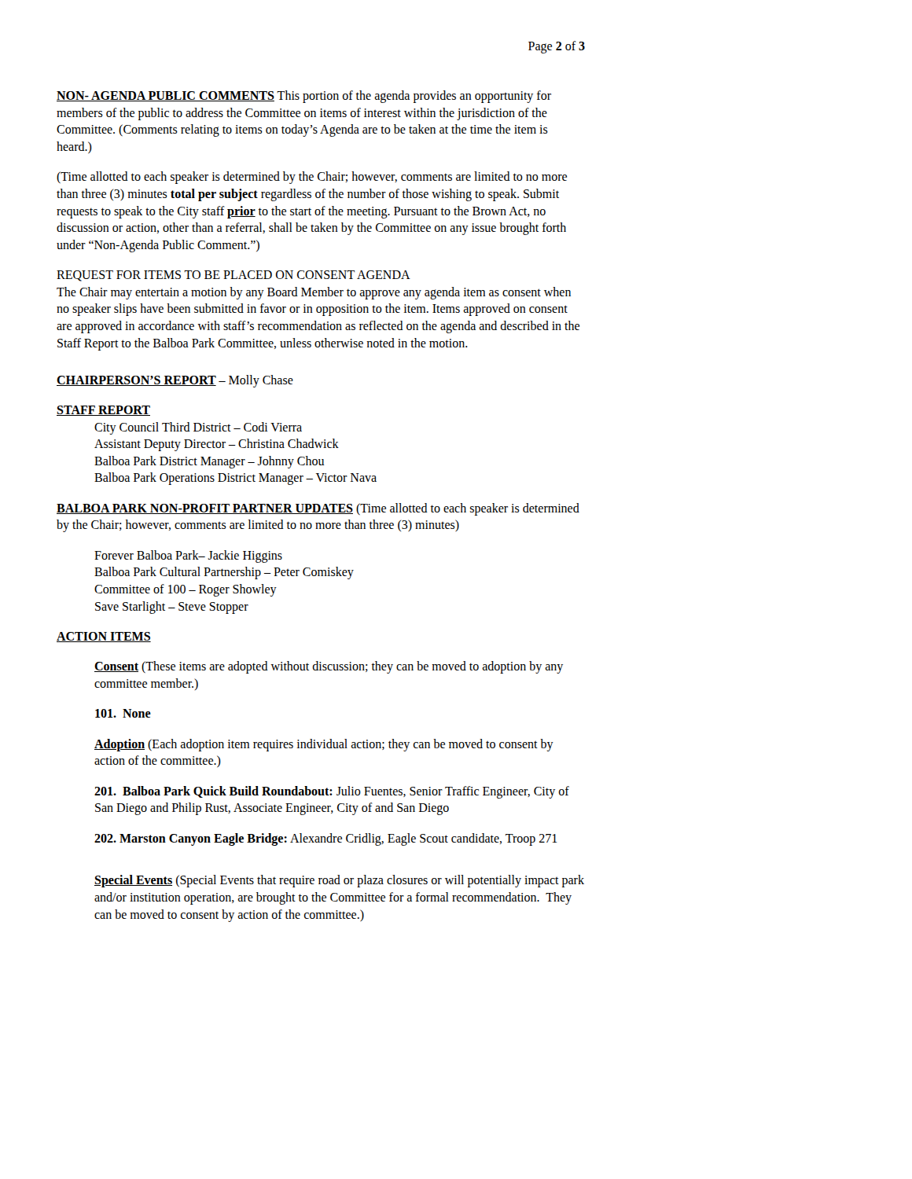Page 2 of 3
NON- AGENDA PUBLIC COMMENTS This portion of the agenda provides an opportunity for members of the public to address the Committee on items of interest within the jurisdiction of the Committee. (Comments relating to items on today’s Agenda are to be taken at the time the item is heard.)
(Time allotted to each speaker is determined by the Chair; however, comments are limited to no more than three (3) minutes total per subject regardless of the number of those wishing to speak. Submit requests to speak to the City staff prior to the start of the meeting. Pursuant to the Brown Act, no discussion or action, other than a referral, shall be taken by the Committee on any issue brought forth under “Non-Agenda Public Comment.”)
REQUEST FOR ITEMS TO BE PLACED ON CONSENT AGENDA
The Chair may entertain a motion by any Board Member to approve any agenda item as consent when no speaker slips have been submitted in favor or in opposition to the item. Items approved on consent are approved in accordance with staff’s recommendation as reflected on the agenda and described in the Staff Report to the Balboa Park Committee, unless otherwise noted in the motion.
CHAIRPERSON’S REPORT – Molly Chase
STAFF REPORT
City Council Third District – Codi Vierra
Assistant Deputy Director – Christina Chadwick
Balboa Park District Manager – Johnny Chou
Balboa Park Operations District Manager – Victor Nava
BALBOA PARK NON-PROFIT PARTNER UPDATES (Time allotted to each speaker is determined by the Chair; however, comments are limited to no more than three (3) minutes)
Forever Balboa Park– Jackie Higgins
Balboa Park Cultural Partnership – Peter Comiskey
Committee of 100 – Roger Showley
Save Starlight – Steve Stopper
ACTION ITEMS
Consent (These items are adopted without discussion; they can be moved to adoption by any committee member.)
101. None
Adoption (Each adoption item requires individual action; they can be moved to consent by action of the committee.)
201. Balboa Park Quick Build Roundabout: Julio Fuentes, Senior Traffic Engineer, City of San Diego and Philip Rust, Associate Engineer, City of and San Diego
202. Marston Canyon Eagle Bridge: Alexandre Cridlig, Eagle Scout candidate, Troop 271
Special Events (Special Events that require road or plaza closures or will potentially impact park and/or institution operation, are brought to the Committee for a formal recommendation. They can be moved to consent by action of the committee.)